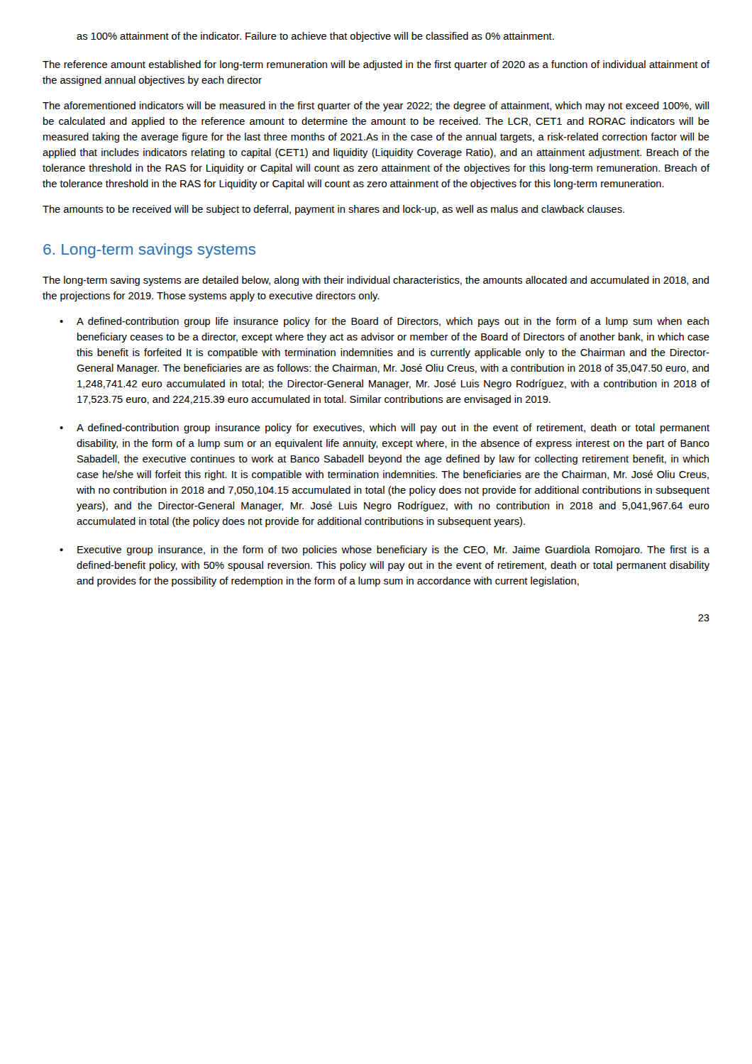as 100% attainment of the indicator. Failure to achieve that objective will be classified as 0% attainment.
The reference amount established for long-term remuneration will be adjusted in the first quarter of 2020 as a function of individual attainment of the assigned annual objectives by each director
The aforementioned indicators will be measured in the first quarter of the year 2022; the degree of attainment, which may not exceed 100%, will be calculated and applied to the reference amount to determine the amount to be received. The LCR, CET1 and RORAC indicators will be measured taking the average figure for the last three months of 2021.As in the case of the annual targets, a risk-related correction factor will be applied that includes indicators relating to capital (CET1) and liquidity (Liquidity Coverage Ratio), and an attainment adjustment. Breach of the tolerance threshold in the RAS for Liquidity or Capital will count as zero attainment of the objectives for this long-term remuneration. Breach of the tolerance threshold in the RAS for Liquidity or Capital will count as zero attainment of the objectives for this long-term remuneration.
The amounts to be received will be subject to deferral, payment in shares and lock-up, as well as malus and clawback clauses.
6. Long-term savings systems
The long-term saving systems are detailed below, along with their individual characteristics, the amounts allocated and accumulated in 2018, and the projections for 2019. Those systems apply to executive directors only.
A defined-contribution group life insurance policy for the Board of Directors, which pays out in the form of a lump sum when each beneficiary ceases to be a director, except where they act as advisor or member of the Board of Directors of another bank, in which case this benefit is forfeited It is compatible with termination indemnities and is currently applicable only to the Chairman and the Director-General Manager. The beneficiaries are as follows: the Chairman, Mr. José Oliu Creus, with a contribution in 2018 of 35,047.50 euro, and 1,248,741.42 euro accumulated in total; the Director-General Manager, Mr. José Luis Negro Rodríguez, with a contribution in 2018 of 17,523.75 euro, and 224,215.39 euro accumulated in total. Similar contributions are envisaged in 2019.
A defined-contribution group insurance policy for executives, which will pay out in the event of retirement, death or total permanent disability, in the form of a lump sum or an equivalent life annuity, except where, in the absence of express interest on the part of Banco Sabadell, the executive continues to work at Banco Sabadell beyond the age defined by law for collecting retirement benefit, in which case he/she will forfeit this right. It is compatible with termination indemnities. The beneficiaries are the Chairman, Mr. José Oliu Creus, with no contribution in 2018 and 7,050,104.15 accumulated in total (the policy does not provide for additional contributions in subsequent years), and the Director-General Manager, Mr. José Luis Negro Rodríguez, with no contribution in 2018 and 5,041,967.64 euro accumulated in total (the policy does not provide for additional contributions in subsequent years).
Executive group insurance, in the form of two policies whose beneficiary is the CEO, Mr. Jaime Guardiola Romojaro. The first is a defined-benefit policy, with 50% spousal reversion. This policy will pay out in the event of retirement, death or total permanent disability and provides for the possibility of redemption in the form of a lump sum in accordance with current legislation,
23